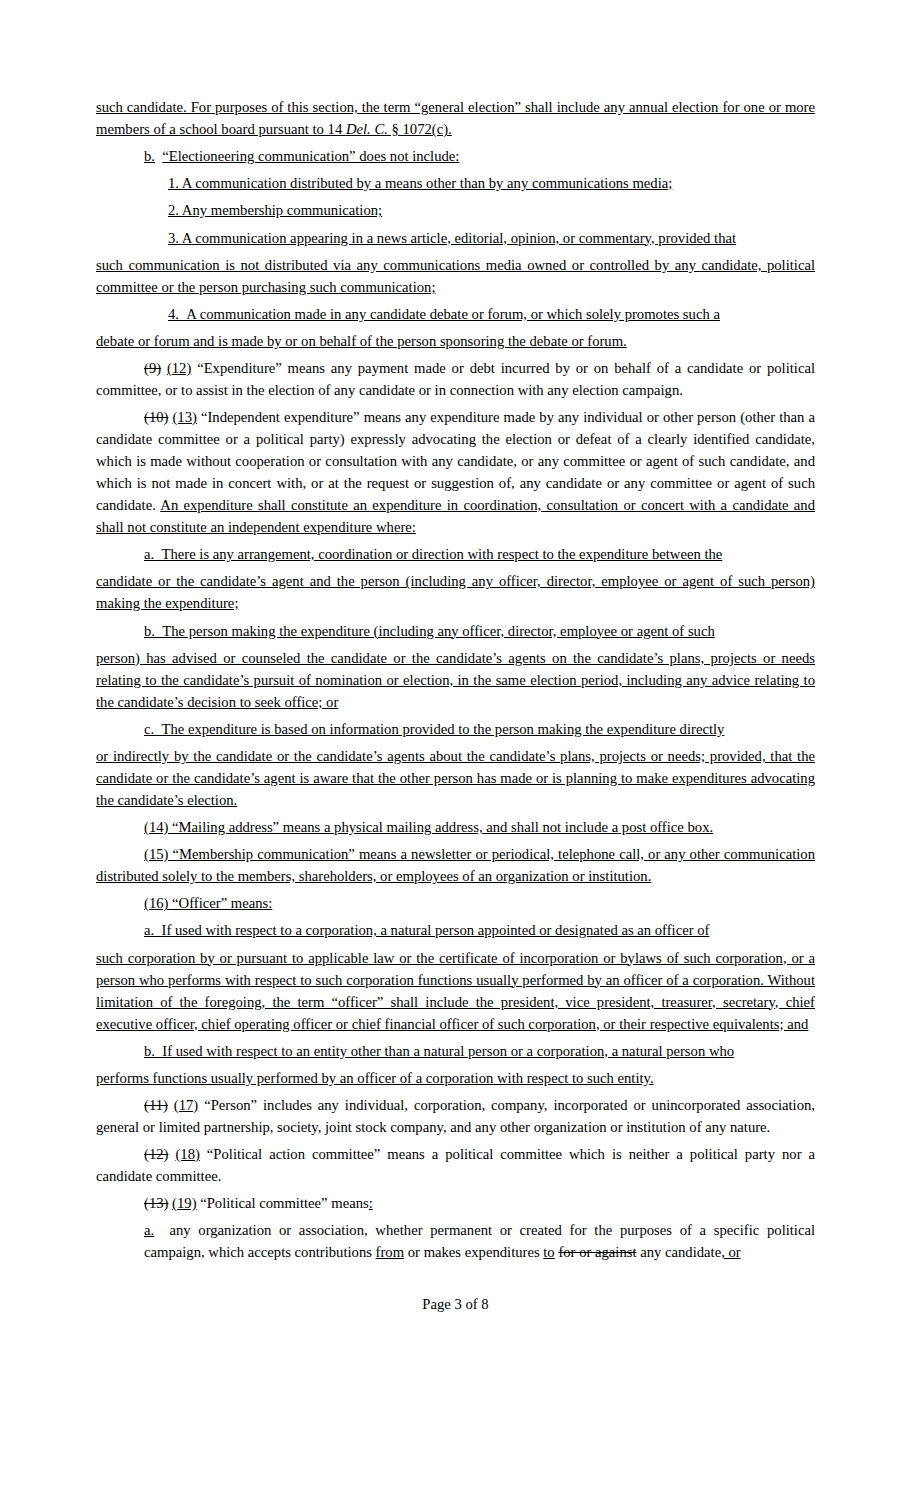such candidate. For purposes of this section, the term “general election” shall include any annual election for one or more members of a school board pursuant to 14 Del. C. § 1072(c).
b. “Electioneering communication” does not include:
1. A communication distributed by a means other than by any communications media;
2. Any membership communication;
3. A communication appearing in a news article, editorial, opinion, or commentary, provided that
such communication is not distributed via any communications media owned or controlled by any candidate, political committee or the person purchasing such communication;
4. A communication made in any candidate debate or forum, or which solely promotes such a
debate or forum and is made by or on behalf of the person sponsoring the debate or forum.
(9) (12) “Expenditure” means any payment made or debt incurred by or on behalf of a candidate or political committee, or to assist in the election of any candidate or in connection with any election campaign.
(10) (13) “Independent expenditure” means any expenditure made by any individual or other person (other than a candidate committee or a political party) expressly advocating the election or defeat of a clearly identified candidate, which is made without cooperation or consultation with any candidate, or any committee or agent of such candidate, and which is not made in concert with, or at the request or suggestion of, any candidate or any committee or agent of such candidate. An expenditure shall constitute an expenditure in coordination, consultation or concert with a candidate and shall not constitute an independent expenditure where:
a. There is any arrangement, coordination or direction with respect to the expenditure between the
candidate or the candidate’s agent and the person (including any officer, director, employee or agent of such person) making the expenditure;
b. The person making the expenditure (including any officer, director, employee or agent of such
person) has advised or counseled the candidate or the candidate’s agents on the candidate’s plans, projects or needs relating to the candidate’s pursuit of nomination or election, in the same election period, including any advice relating to the candidate’s decision to seek office; or
c. The expenditure is based on information provided to the person making the expenditure directly
or indirectly by the candidate or the candidate’s agents about the candidate’s plans, projects or needs; provided, that the candidate or the candidate’s agent is aware that the other person has made or is planning to make expenditures advocating the candidate’s election.
(14) “Mailing address” means a physical mailing address, and shall not include a post office box.
(15) “Membership communication” means a newsletter or periodical, telephone call, or any other communication distributed solely to the members, shareholders, or employees of an organization or institution.
(16) “Officer” means:
a. If used with respect to a corporation, a natural person appointed or designated as an officer of
such corporation by or pursuant to applicable law or the certificate of incorporation or bylaws of such corporation, or a person who performs with respect to such corporation functions usually performed by an officer of a corporation. Without limitation of the foregoing, the term “officer” shall include the president, vice president, treasurer, secretary, chief executive officer, chief operating officer or chief financial officer of such corporation, or their respective equivalents; and
b. If used with respect to an entity other than a natural person or a corporation, a natural person who
performs functions usually performed by an officer of a corporation with respect to such entity.
(11) (17) “Person” includes any individual, corporation, company, incorporated or unincorporated association, general or limited partnership, society, joint stock company, and any other organization or institution of any nature.
(12) (18) “Political action committee” means a political committee which is neither a political party nor a candidate committee.
(13) (19) “Political committee” means:
a. any organization or association, whether permanent or created for the purposes of a specific political campaign, which accepts contributions from or makes expenditures to for or against any candidate, or
Page 3 of 8